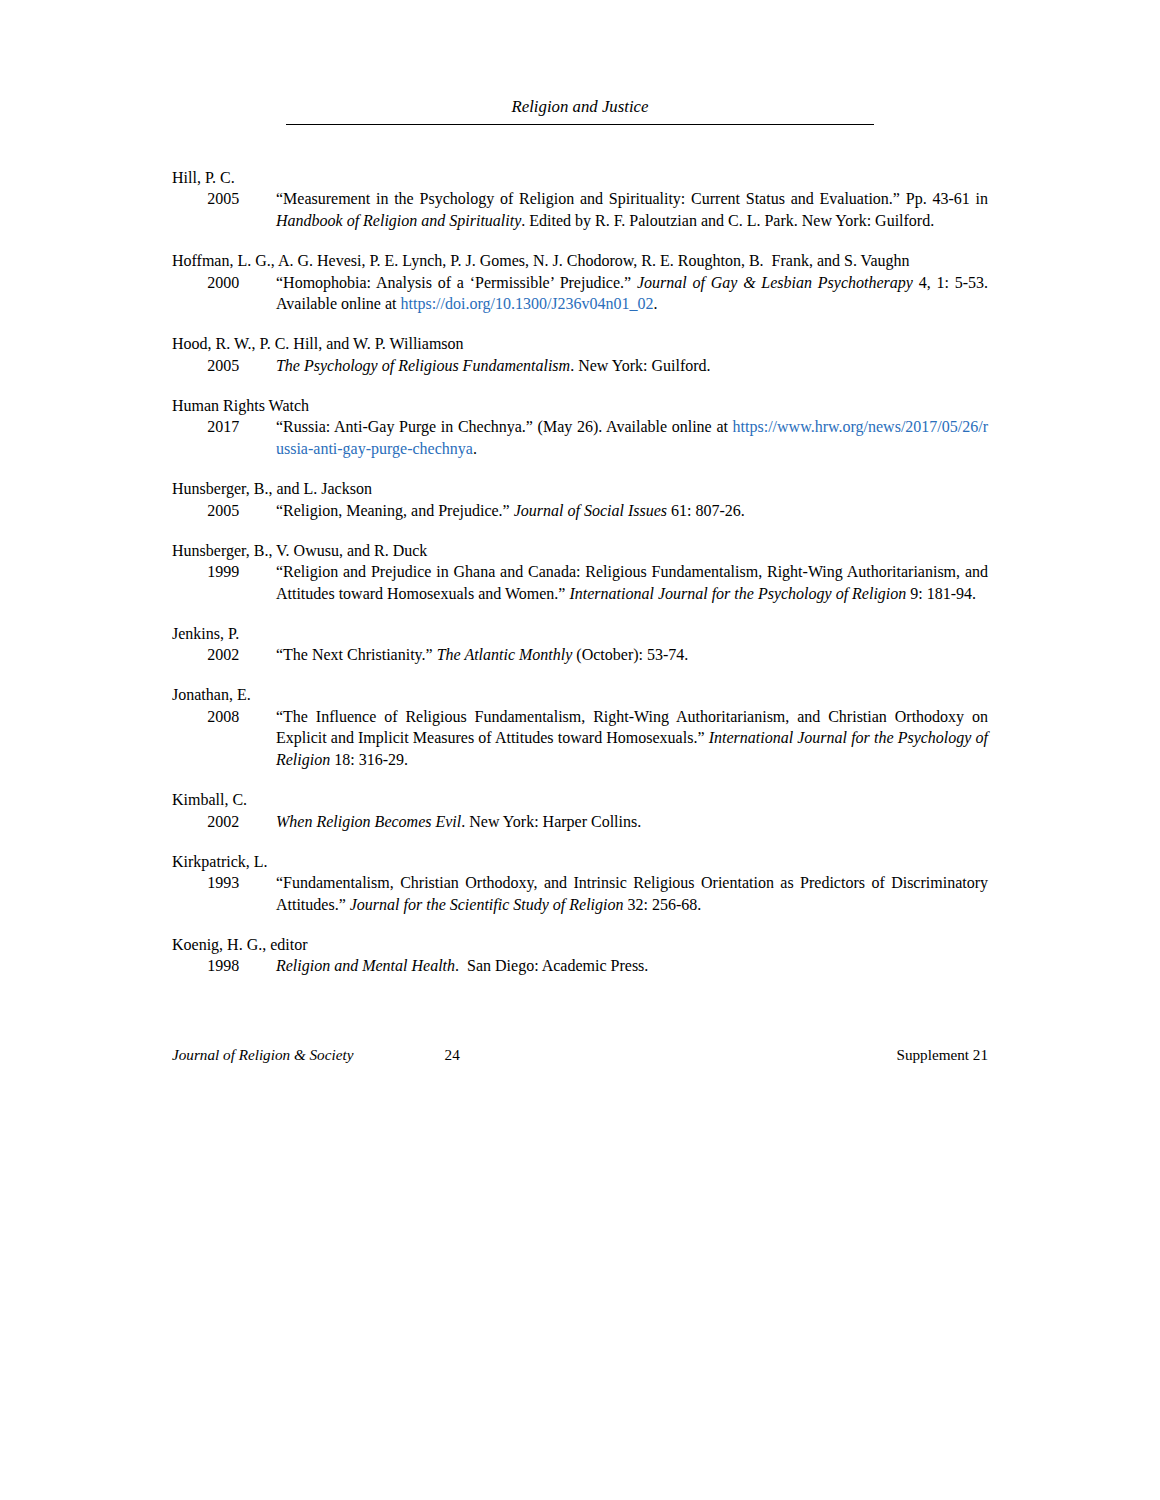Religion and Justice
Hill, P. C.
2005 “Measurement in the Psychology of Religion and Spirituality: Current Status and Evaluation.” Pp. 43-61 in Handbook of Religion and Spirituality. Edited by R. F. Paloutzian and C. L. Park. New York: Guilford.
Hoffman, L. G., A. G. Hevesi, P. E. Lynch, P. J. Gomes, N. J. Chodorow, R. E. Roughton, B. Frank, and S. Vaughn
2000 “Homophobia: Analysis of a ‘Permissible’ Prejudice.” Journal of Gay & Lesbian Psychotherapy 4, 1: 5-53. Available online at https://doi.org/10.1300/J236v04n01_02.
Hood, R. W., P. C. Hill, and W. P. Williamson
2005 The Psychology of Religious Fundamentalism. New York: Guilford.
Human Rights Watch
2017 “Russia: Anti-Gay Purge in Chechnya.” (May 26). Available online at https://www.hrw.org/news/2017/05/26/russia-anti-gay-purge-chechnya.
Hunsberger, B., and L. Jackson
2005 “Religion, Meaning, and Prejudice.” Journal of Social Issues 61: 807-26.
Hunsberger, B., V. Owusu, and R. Duck
1999 “Religion and Prejudice in Ghana and Canada: Religious Fundamentalism, Right-Wing Authoritarianism, and Attitudes toward Homosexuals and Women.” International Journal for the Psychology of Religion 9: 181-94.
Jenkins, P.
2002 “The Next Christianity.” The Atlantic Monthly (October): 53-74.
Jonathan, E.
2008 “The Influence of Religious Fundamentalism, Right-Wing Authoritarianism, and Christian Orthodoxy on Explicit and Implicit Measures of Attitudes toward Homosexuals.” International Journal for the Psychology of Religion 18: 316-29.
Kimball, C.
2002 When Religion Becomes Evil. New York: Harper Collins.
Kirkpatrick, L.
1993 “Fundamentalism, Christian Orthodoxy, and Intrinsic Religious Orientation as Predictors of Discriminatory Attitudes.” Journal for the Scientific Study of Religion 32: 256-68.
Koenig, H. G., editor
1998 Religion and Mental Health. San Diego: Academic Press.
Journal of Religion & Society 24 Supplement 21